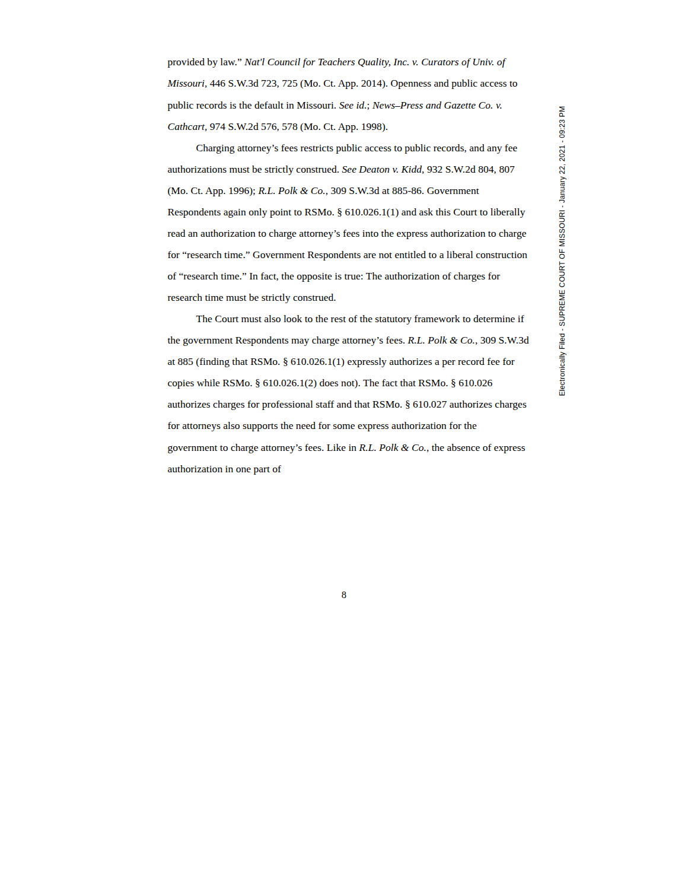Electronically Filed - SUPREME COURT OF MISSOURI - January 22, 2021 - 09:23 PM
provided by law.” Nat'l Council for Teachers Quality, Inc. v. Curators of Univ. of Missouri, 446 S.W.3d 723, 725 (Mo. Ct. App. 2014). Openness and public access to public records is the default in Missouri. See id.; News–Press and Gazette Co. v. Cathcart, 974 S.W.2d 576, 578 (Mo. Ct. App. 1998).
Charging attorney’s fees restricts public access to public records, and any fee authorizations must be strictly construed. See Deaton v. Kidd, 932 S.W.2d 804, 807 (Mo. Ct. App. 1996); R.L. Polk & Co., 309 S.W.3d at 885-86. Government Respondents again only point to RSMo. § 610.026.1(1) and ask this Court to liberally read an authorization to charge attorney’s fees into the express authorization to charge for “research time.” Government Respondents are not entitled to a liberal construction of “research time.” In fact, the opposite is true: The authorization of charges for research time must be strictly construed.
The Court must also look to the rest of the statutory framework to determine if the government Respondents may charge attorney’s fees. R.L. Polk & Co., 309 S.W.3d at 885 (finding that RSMo. § 610.026.1(1) expressly authorizes a per record fee for copies while RSMo. § 610.026.1(2) does not). The fact that RSMo. § 610.026 authorizes charges for professional staff and that RSMo. § 610.027 authorizes charges for attorneys also supports the need for some express authorization for the government to charge attorney’s fees. Like in R.L. Polk & Co., the absence of express authorization in one part of
8